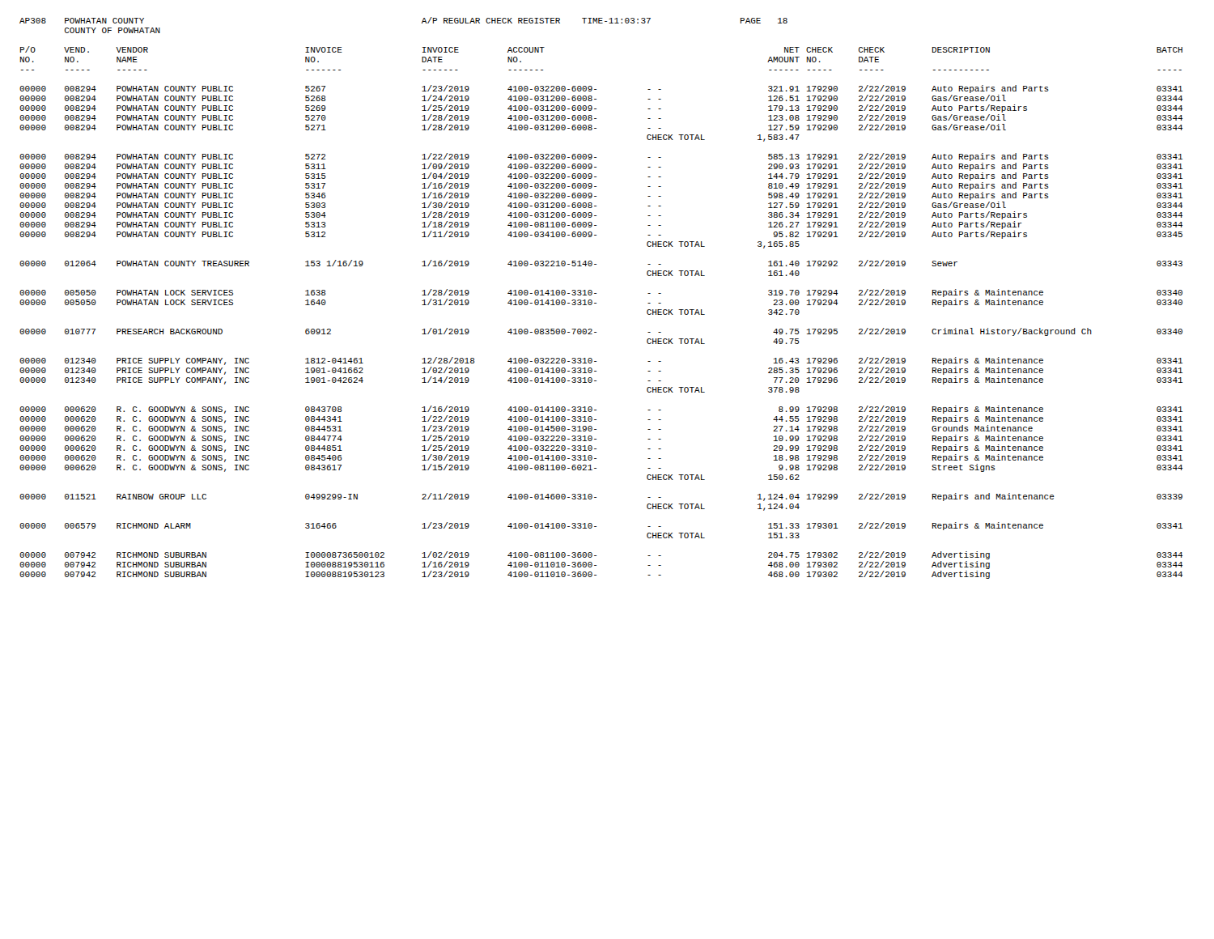| AP308 | POWHATAN COUNTY COUNTY OF POWHATAN | A/P REGULAR CHECK REGISTER TIME-11:03:37 | PAGE 18 | |
| P/O NO. | VEND. NO. | VENDOR NAME | INVOICE NO. | INVOICE DATE | ACCOUNT NO. | | NET AMOUNT | CHECK NO. | CHECK DATE | DESCRIPTION | BATCH |
| --- | ----- | ------ | ------- | ------- | ------- | | ------ | ----- | ----- | ----------- | ----- |
| 00000 | 008294 | POWHATAN COUNTY PUBLIC | 5267 | 1/23/2019 | 4100-032200-6009- | - - | 321.91 | 179290 | 2/22/2019 | Auto Repairs and Parts | 03341 |
| 00000 | 008294 | POWHATAN COUNTY PUBLIC | 5268 | 1/24/2019 | 4100-031200-6008- | - - | 126.51 | 179290 | 2/22/2019 | Gas/Grease/Oil | 03344 |
| 00000 | 008294 | POWHATAN COUNTY PUBLIC | 5269 | 1/25/2019 | 4100-031200-6009- | - - | 179.13 | 179290 | 2/22/2019 | Auto Parts/Repairs | 03344 |
| 00000 | 008294 | POWHATAN COUNTY PUBLIC | 5270 | 1/28/2019 | 4100-031200-6008- | - - | 123.08 | 179290 | 2/22/2019 | Gas/Grease/Oil | 03344 |
| 00000 | 008294 | POWHATAN COUNTY PUBLIC | 5271 | 1/28/2019 | 4100-031200-6008- | - - | 127.59 | 179290 | 2/22/2019 | Gas/Grease/Oil | 03344 |
| | CHECK TOTAL | 1,583.47 | |
| 00000 | 008294 | POWHATAN COUNTY PUBLIC | 5272 | 1/22/2019 | 4100-032200-6009- | - - | 585.13 | 179291 | 2/22/2019 | Auto Repairs and Parts | 03341 |
| 00000 | 008294 | POWHATAN COUNTY PUBLIC | 5311 | 1/09/2019 | 4100-032200-6009- | - - | 290.93 | 179291 | 2/22/2019 | Auto Repairs and Parts | 03341 |
| 00000 | 008294 | POWHATAN COUNTY PUBLIC | 5315 | 1/04/2019 | 4100-032200-6009- | - - | 144.79 | 179291 | 2/22/2019 | Auto Repairs and Parts | 03341 |
| 00000 | 008294 | POWHATAN COUNTY PUBLIC | 5317 | 1/16/2019 | 4100-032200-6009- | - - | 810.49 | 179291 | 2/22/2019 | Auto Repairs and Parts | 03341 |
| 00000 | 008294 | POWHATAN COUNTY PUBLIC | 5346 | 1/16/2019 | 4100-032200-6009- | - - | 598.49 | 179291 | 2/22/2019 | Auto Repairs and Parts | 03341 |
| 00000 | 008294 | POWHATAN COUNTY PUBLIC | 5303 | 1/30/2019 | 4100-031200-6008- | - - | 127.59 | 179291 | 2/22/2019 | Gas/Grease/Oil | 03344 |
| 00000 | 008294 | POWHATAN COUNTY PUBLIC | 5304 | 1/28/2019 | 4100-031200-6009- | - - | 386.34 | 179291 | 2/22/2019 | Auto Parts/Repairs | 03344 |
| 00000 | 008294 | POWHATAN COUNTY PUBLIC | 5313 | 1/18/2019 | 4100-081100-6009- | - - | 126.27 | 179291 | 2/22/2019 | Auto Parts/Repair | 03344 |
| 00000 | 008294 | POWHATAN COUNTY PUBLIC | 5312 | 1/11/2019 | 4100-034100-6009- | - - | 95.82 | 179291 | 2/22/2019 | Auto Parts/Repairs | 03345 |
| | CHECK TOTAL | 3,165.85 | |
| 00000 | 012064 | POWHATAN COUNTY TREASURER | 153 1/16/19 | 1/16/2019 | 4100-032210-5140- | - - | 161.40 | 179292 | 2/22/2019 | Sewer | 03343 |
| | CHECK TOTAL | 161.40 | |
| 00000 | 005050 | POWHATAN LOCK SERVICES | 1638 | 1/28/2019 | 4100-014100-3310- | - - | 319.70 | 179294 | 2/22/2019 | Repairs & Maintenance | 03340 |
| 00000 | 005050 | POWHATAN LOCK SERVICES | 1640 | 1/31/2019 | 4100-014100-3310- | - - | 23.00 | 179294 | 2/22/2019 | Repairs & Maintenance | 03340 |
| | CHECK TOTAL | 342.70 | |
| 00000 | 010777 | PRESEARCH BACKGROUND | 60912 | 1/01/2019 | 4100-083500-7002- | - - | 49.75 | 179295 | 2/22/2019 | Criminal History/Background Ch | 03340 |
| | CHECK TOTAL | 49.75 | |
| 00000 | 012340 | PRICE SUPPLY COMPANY, INC | 1812-041461 | 12/28/2018 | 4100-032220-3310- | - - | 16.43 | 179296 | 2/22/2019 | Repairs & Maintenance | 03341 |
| 00000 | 012340 | PRICE SUPPLY COMPANY, INC | 1901-041662 | 1/02/2019 | 4100-014100-3310- | - - | 285.35 | 179296 | 2/22/2019 | Repairs & Maintenance | 03341 |
| 00000 | 012340 | PRICE SUPPLY COMPANY, INC | 1901-042624 | 1/14/2019 | 4100-014100-3310- | - - | 77.20 | 179296 | 2/22/2019 | Repairs & Maintenance | 03341 |
| | CHECK TOTAL | 378.98 | |
| 00000 | 000620 | R. C. GOODWYN & SONS, INC | 0843708 | 1/16/2019 | 4100-014100-3310- | - - | 8.99 | 179298 | 2/22/2019 | Repairs & Maintenance | 03341 |
| 00000 | 000620 | R. C. GOODWYN & SONS, INC | 0844341 | 1/22/2019 | 4100-014100-3310- | - - | 44.55 | 179298 | 2/22/2019 | Repairs & Maintenance | 03341 |
| 00000 | 000620 | R. C. GOODWYN & SONS, INC | 0844531 | 1/23/2019 | 4100-014500-3190- | - - | 27.14 | 179298 | 2/22/2019 | Grounds Maintenance | 03341 |
| 00000 | 000620 | R. C. GOODWYN & SONS, INC | 0844774 | 1/25/2019 | 4100-032220-3310- | - - | 10.99 | 179298 | 2/22/2019 | Repairs & Maintenance | 03341 |
| 00000 | 000620 | R. C. GOODWYN & SONS, INC | 0844851 | 1/25/2019 | 4100-032220-3310- | - - | 29.99 | 179298 | 2/22/2019 | Repairs & Maintenance | 03341 |
| 00000 | 000620 | R. C. GOODWYN & SONS, INC | 0845406 | 1/30/2019 | 4100-014100-3310- | - - | 18.98 | 179298 | 2/22/2019 | Repairs & Maintenance | 03341 |
| 00000 | 000620 | R. C. GOODWYN & SONS, INC | 0843617 | 1/15/2019 | 4100-081100-6021- | - - | 9.98 | 179298 | 2/22/2019 | Street Signs | 03344 |
| | CHECK TOTAL | 150.62 | |
| 00000 | 011521 | RAINBOW GROUP LLC | 0499299-IN | 2/11/2019 | 4100-014600-3310- | - - | 1,124.04 | 179299 | 2/22/2019 | Repairs and Maintenance | 03339 |
| | CHECK TOTAL | 1,124.04 | |
| 00000 | 006579 | RICHMOND ALARM | 316466 | 1/23/2019 | 4100-014100-3310- | - - | 151.33 | 179301 | 2/22/2019 | Repairs & Maintenance | 03341 |
| | CHECK TOTAL | 151.33 | |
| 00000 | 007942 | RICHMOND SUBURBAN | I00008736500102 | 1/02/2019 | 4100-081100-3600- | - - | 204.75 | 179302 | 2/22/2019 | Advertising | 03344 |
| 00000 | 007942 | RICHMOND SUBURBAN | I00008819530116 | 1/16/2019 | 4100-011010-3600- | - - | 468.00 | 179302 | 2/22/2019 | Advertising | 03344 |
| 00000 | 007942 | RICHMOND SUBURBAN | I00008819530123 | 1/23/2019 | 4100-011010-3600- | - - | 468.00 | 179302 | 2/22/2019 | Advertising | 03344 |